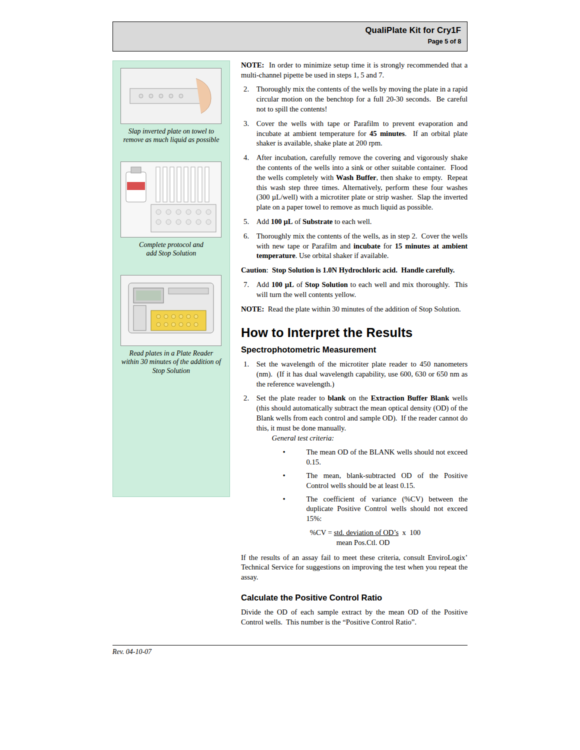QualiPlate Kit for Cry1F
Page 5 of 8
Slap inverted plate on towel to remove as much liquid as possible
Complete protocol and
add Stop Solution
Read plates in a Plate Reader within 30 minutes of the addition of Stop Solution
NOTE: In order to minimize setup time it is strongly recommended that a multi-channel pipette be used in steps 1, 5 and 7.
2. Thoroughly mix the contents of the wells by moving the plate in a rapid circular motion on the benchtop for a full 20-30 seconds. Be careful not to spill the contents!
3. Cover the wells with tape or Parafilm to prevent evaporation and incubate at ambient temperature for 45 minutes. If an orbital plate shaker is available, shake plate at 200 rpm.
4. After incubation, carefully remove the covering and vigorously shake the contents of the wells into a sink or other suitable container. Flood the wells completely with Wash Buffer, then shake to empty. Repeat this wash step three times. Alternatively, perform these four washes (300 µL/well) with a microtiter plate or strip washer. Slap the inverted plate on a paper towel to remove as much liquid as possible.
5. Add 100 µL of Substrate to each well.
6. Thoroughly mix the contents of the wells, as in step 2. Cover the wells with new tape or Parafilm and incubate for 15 minutes at ambient temperature. Use orbital shaker if available.
Caution: Stop Solution is 1.0N Hydrochloric acid. Handle carefully.
7. Add 100 µL of Stop Solution to each well and mix thoroughly. This will turn the well contents yellow.
NOTE: Read the plate within 30 minutes of the addition of Stop Solution.
How to Interpret the Results
Spectrophotometric Measurement
1. Set the wavelength of the microtiter plate reader to 450 nanometers (nm). (If it has dual wavelength capability, use 600, 630 or 650 nm as the reference wavelength.)
2. Set the plate reader to blank on the Extraction Buffer Blank wells (this should automatically subtract the mean optical density (OD) of the Blank wells from each control and sample OD). If the reader cannot do this, it must be done manually.
General test criteria:
The mean OD of the BLANK wells should not exceed 0.15.
The mean, blank-subtracted OD of the Positive Control wells should be at least 0.15.
The coefficient of variance (%CV) between the duplicate Positive Control wells should not exceed 15%:
%CV = std. deviation of OD’s x 100 mean Pos.Ctl. OD
If the results of an assay fail to meet these criteria, consult EnviroLogix’ Technical Service for suggestions on improving the test when you repeat the assay.
Calculate the Positive Control Ratio
Divide the OD of each sample extract by the mean OD of the Positive Control wells. This number is the “Positive Control Ratio”.
Rev. 04-10-07